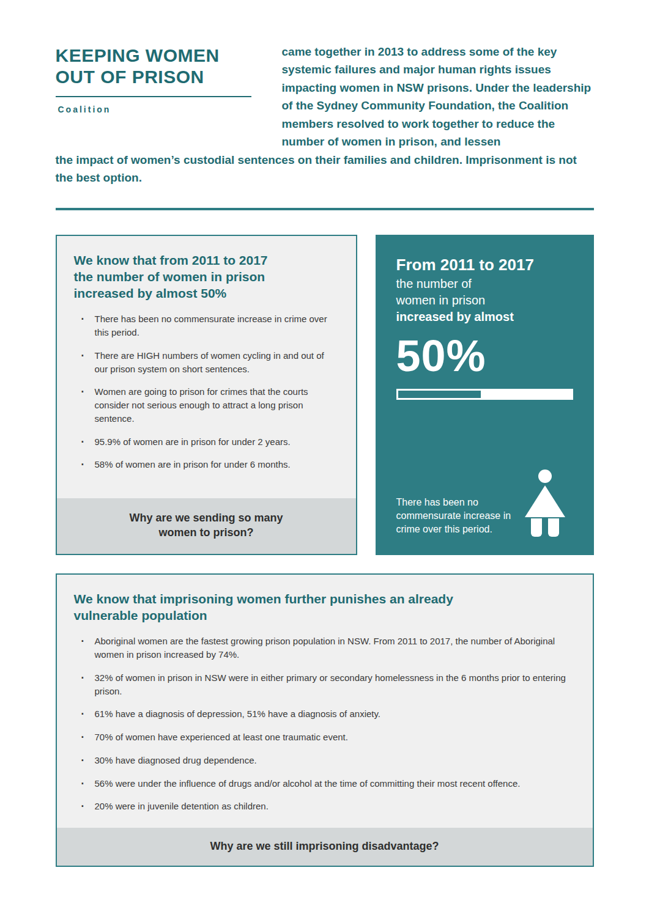Keeping Women
Out of Prison
Coalition
came together in 2013 to address some of the key systemic failures and major human rights issues impacting women in NSW prisons. Under the leadership of the Sydney Community Foundation, the Coalition members resolved to work together to reduce the number of women in prison, and lessen
the impact of women’s custodial sentences on their families and children. Imprisonment is not the best option.
We know that from 2011 to 2017
the number of women in prison
increased by almost 50%
There has been no commensurate increase in crime over this period.
There are HIGH numbers of women cycling in and out of our prison system on short sentences.
Women are going to prison for crimes that the courts consider not serious enough to attract a long prison sentence.
95.9% of women are in prison for under 2 years.
58% of women are in prison for under 6 months.
Why are we sending so many
women to prison?
From 2011 to 2017
the number of
women in prison
increased by almost
50%
There has been no commensurate increase in crime over this period.
We know that imprisoning women further punishes an already
vulnerable population
Aboriginal women are the fastest growing prison population in NSW. From 2011 to 2017, the number of Aboriginal women in prison increased by 74%.
32% of women in prison in NSW were in either primary or secondary homelessness in the 6 months prior to entering prison.
61% have a diagnosis of depression, 51% have a diagnosis of anxiety.
70% of women have experienced at least one traumatic event.
30% have diagnosed drug dependence.
56% were under the influence of drugs and/or alcohol at the time of committing their most recent offence.
20% were in juvenile detention as children.
Why are we still imprisoning disadvantage?